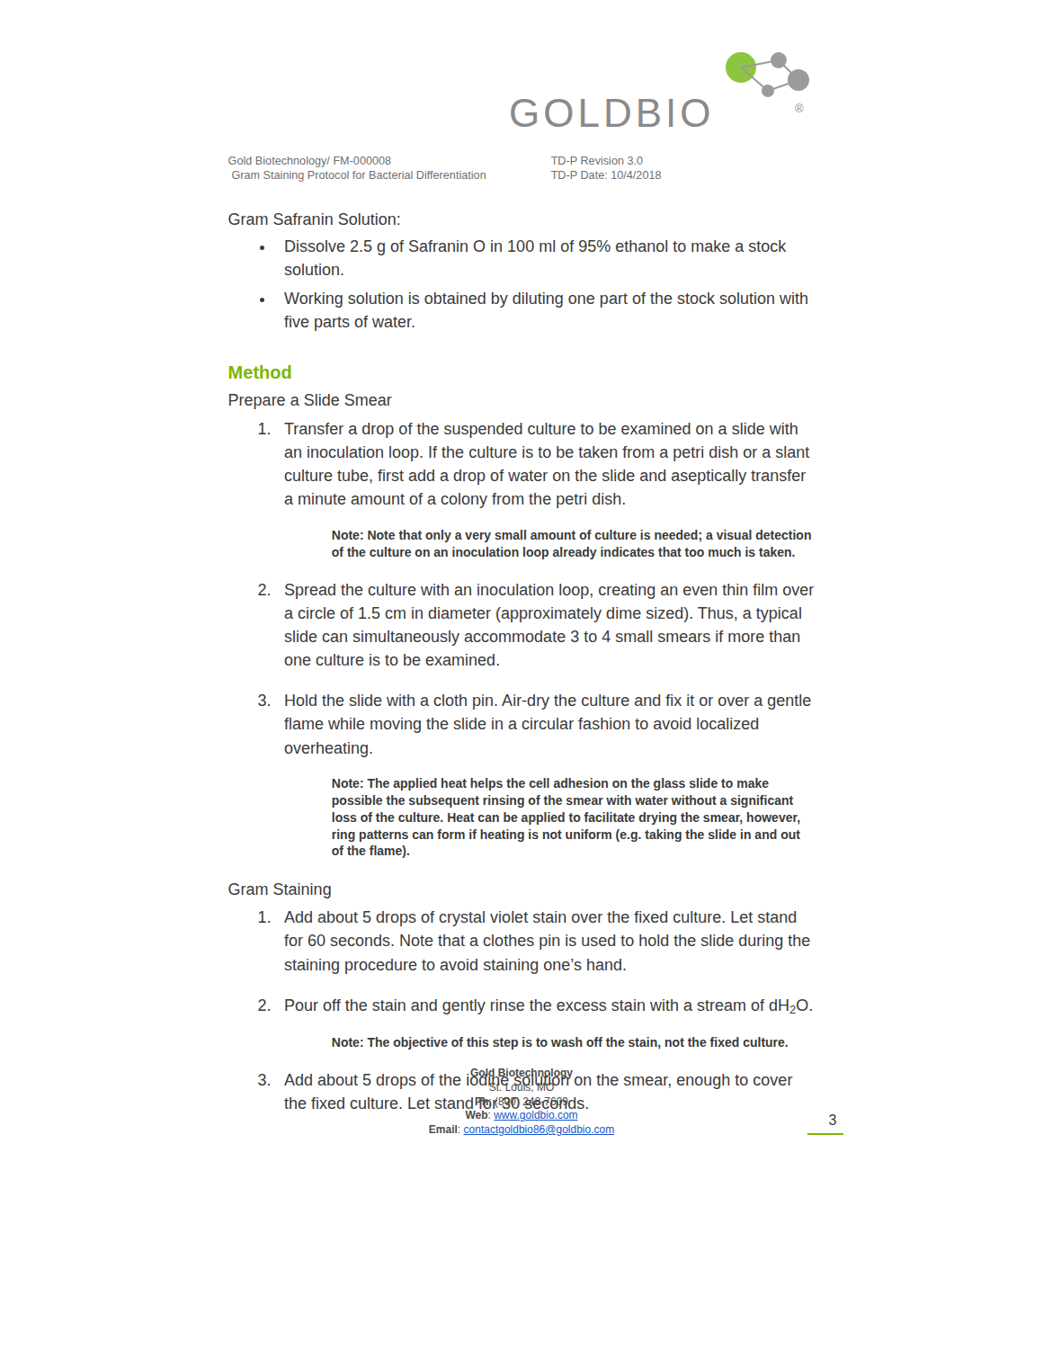GOLDBIO ®
Gold Biotechnology/ FM-000008
Gram Staining Protocol for Bacterial Differentiation
TD-P Revision 3.0
TD-P Date: 10/4/2018
Gram Safranin Solution:
Dissolve 2.5 g of Safranin O in 100 ml of 95% ethanol to make a stock solution.
Working solution is obtained by diluting one part of the stock solution with five parts of water.
Method
Prepare a Slide Smear
Transfer a drop of the suspended culture to be examined on a slide with an inoculation loop. If the culture is to be taken from a petri dish or a slant culture tube, first add a drop of water on the slide and aseptically transfer a minute amount of a colony from the petri dish.
Note: Note that only a very small amount of culture is needed; a visual detection of the culture on an inoculation loop already indicates that too much is taken.
Spread the culture with an inoculation loop, creating an even thin film over a circle of 1.5 cm in diameter (approximately dime sized). Thus, a typical slide can simultaneously accommodate 3 to 4 small smears if more than one culture is to be examined.
Hold the slide with a cloth pin. Air-dry the culture and fix it or over a gentle flame while moving the slide in a circular fashion to avoid localized overheating.
Note: The applied heat helps the cell adhesion on the glass slide to make possible the subsequent rinsing of the smear with water without a significant loss of the culture. Heat can be applied to facilitate drying the smear, however, ring patterns can form if heating is not uniform (e.g. taking the slide in and out of the flame).
Gram Staining
Add about 5 drops of crystal violet stain over the fixed culture. Let stand for 60 seconds. Note that a clothes pin is used to hold the slide during the staining procedure to avoid staining one’s hand.
Pour off the stain and gently rinse the excess stain with a stream of dH2O.
Note: The objective of this step is to wash off the stain, not the fixed culture.
Add about 5 drops of the iodine solution on the smear, enough to cover the fixed culture. Let stand for 30 seconds.
Gold Biotechnology
St. Louis, MO
Ph: (800) 248-7609
Web: www.goldbio.com
Email: contactgoldbio86@goldbio.com
3